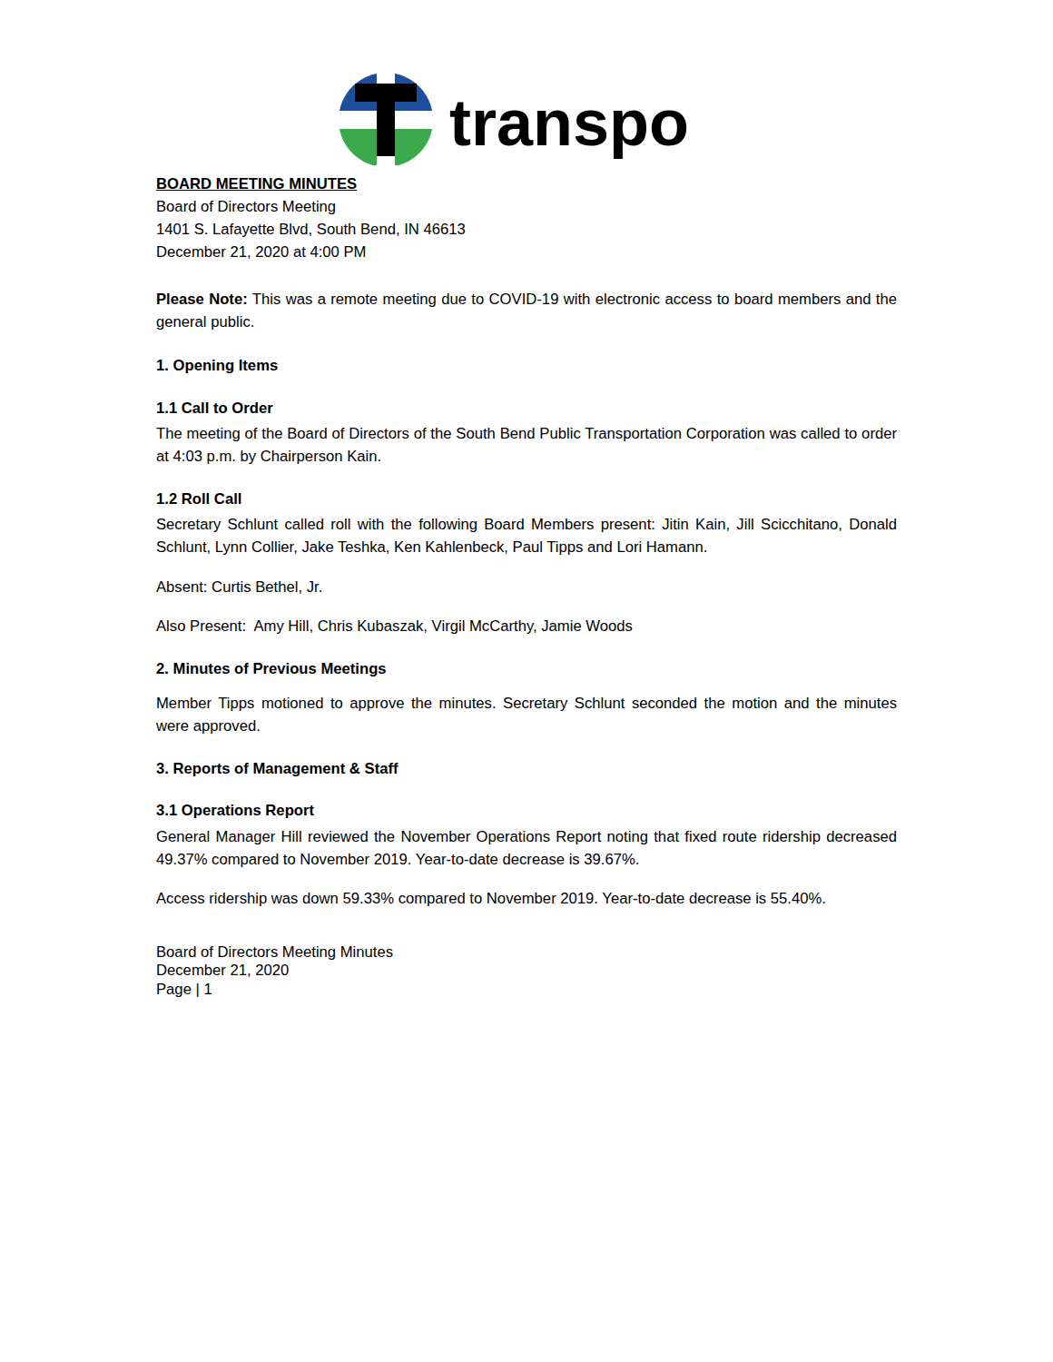transpo
BOARD MEETING MINUTES
Board of Directors Meeting
1401 S. Lafayette Blvd, South Bend, IN 46613
December 21, 2020 at 4:00 PM
Please Note: This was a remote meeting due to COVID-19 with electronic access to board members and the general public.
1. Opening Items
1.1 Call to Order
The meeting of the Board of Directors of the South Bend Public Transportation Corporation was called to order at 4:03 p.m. by Chairperson Kain.
1.2 Roll Call
Secretary Schlunt called roll with the following Board Members present: Jitin Kain, Jill Scicchitano, Donald Schlunt, Lynn Collier, Jake Teshka, Ken Kahlenbeck, Paul Tipps and Lori Hamann.
Absent: Curtis Bethel, Jr.
Also Present: Amy Hill, Chris Kubaszak, Virgil McCarthy, Jamie Woods
2. Minutes of Previous Meetings
Member Tipps motioned to approve the minutes. Secretary Schlunt seconded the motion and the minutes were approved.
3. Reports of Management & Staff
3.1 Operations Report
General Manager Hill reviewed the November Operations Report noting that fixed route ridership decreased 49.37% compared to November 2019. Year-to-date decrease is 39.67%.
Access ridership was down 59.33% compared to November 2019. Year-to-date decrease is 55.40%.
Board of Directors Meeting Minutes
December 21, 2020
Page | 1